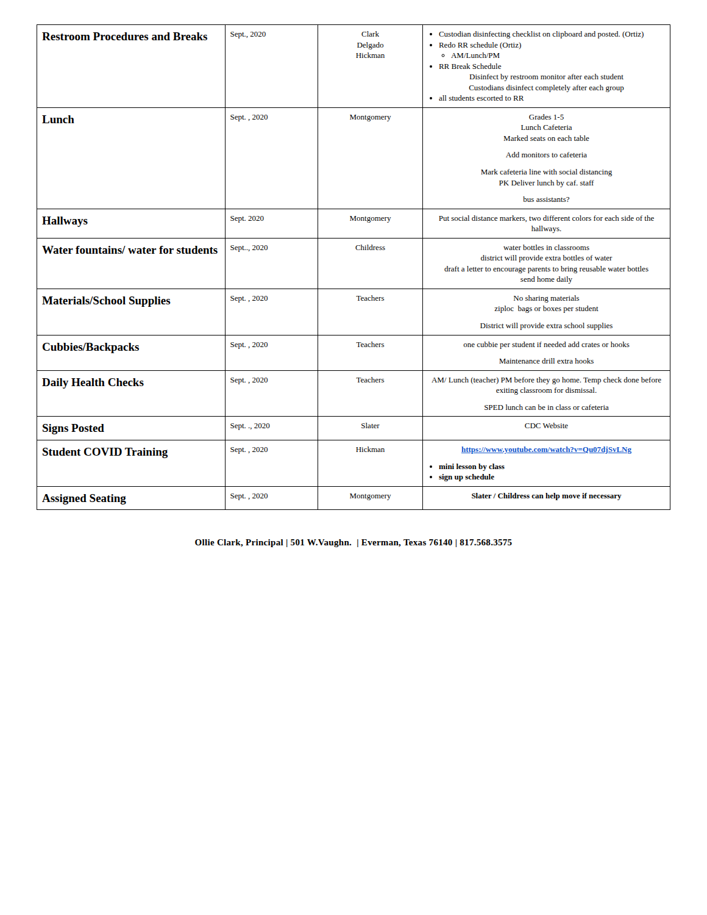| Restroom Procedures and Breaks | Sept., 2020 | Clark Delgado Hickman | Custodian disinfecting checklist on clipboard and posted. (Ortiz) Redo RR schedule (Ortiz) AM/Lunch/PM RR Break Schedule Disinfect by restroom monitor after each student Custodians disinfect completely after each group all students escorted to RR |
| Lunch | Sept. , 2020 | Montgomery | Grades 1-5 Lunch Cafeteria Marked seats on each table Add monitors to cafeteria Mark cafeteria line with social distancing PK Deliver lunch by caf. staff bus assistants? |
| Hallways | Sept. 2020 | Montgomery | Put social distance markers, two different colors for each side of the hallways. |
| Water fountains/ water for students | Sept.., 2020 | Childress | water bottles in classrooms district will provide extra bottles of water draft a letter to encourage parents to bring reusable water bottles send home daily |
| Materials/School Supplies | Sept. , 2020 | Teachers | No sharing materials ziploc bags or boxes per student District will provide extra school supplies |
| Cubbies/Backpacks | Sept. , 2020 | Teachers | one cubbie per student if needed add crates or hooks Maintenance drill extra hooks |
| Daily Health Checks | Sept. , 2020 | Teachers | AM/ Lunch (teacher) PM before they go home. Temp check done before exiting classroom for dismissal. SPED lunch can be in class or cafeteria |
| Signs Posted | Sept. ., 2020 | Slater | CDC Website |
| Student COVID Training | Sept. , 2020 | Hickman | https://www.youtube.com/watch?v=Qu07djSvLNg mini lesson by class sign up schedule |
| Assigned Seating | Sept. , 2020 | Montgomery | Slater / Childress can help move if necessary |
Ollie Clark, Principal | 501 W.Vaughn. | Everman, Texas 76140 | 817.568.3575